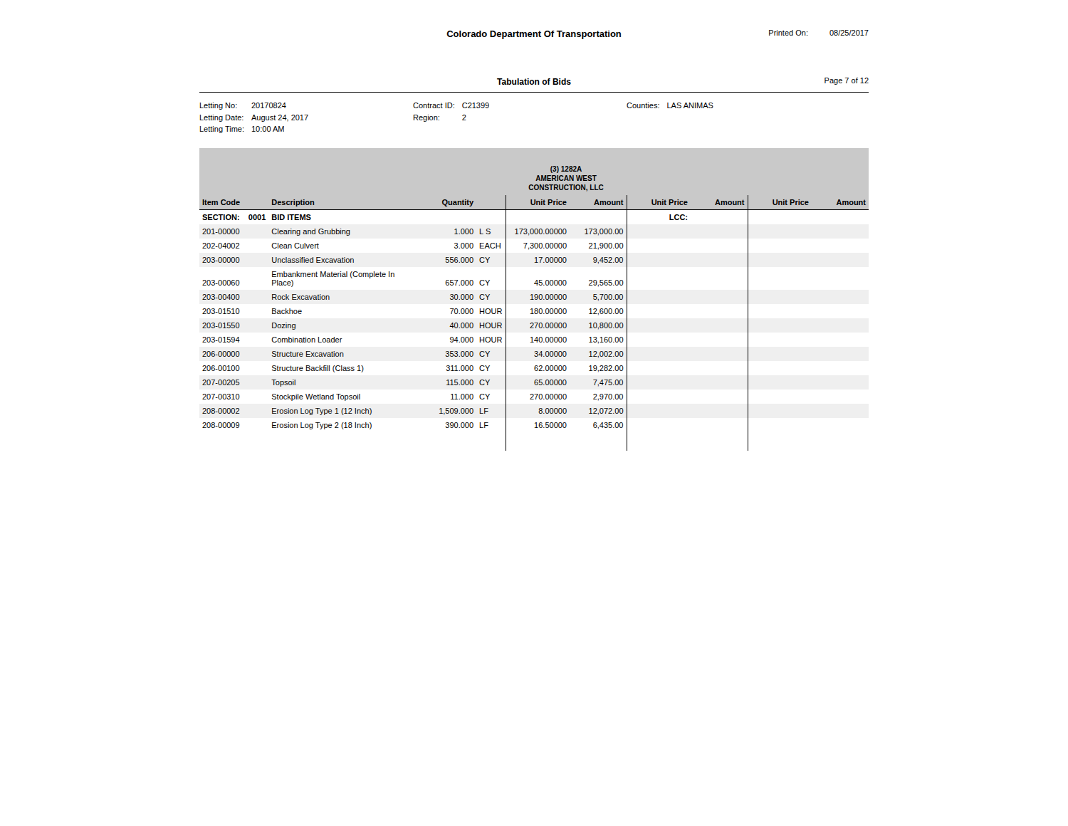Colorado Department Of Transportation
Printed On: 08/25/2017
Tabulation of Bids Page 7 of 12
Letting No:
Letting Date:
Letting Time:
20170824
August 24, 2017
10:00 AM
Contract ID:
Region:
C21399
2
Counties:
LAS ANIMAS
| | (3) 1282A AMERICAN WEST CONSTRUCTION, LLC | | |
| --- | --- | --- | --- |
| Item Code | Description | Quantity | | Unit Price | Amount | Unit Price | Amount | Unit Price | Amount |
| SECTION: 0001 | BID ITEMS | | | | | LCC: | | | |
| 201-00000 | Clearing and Grubbing | 1.000 | L S | 173,000.00000 | 173,000.00 | | | | |
| 202-04002 | Clean Culvert | 3.000 | EACH | 7,300.00000 | 21,900.00 | | | | |
| 203-00000 | Unclassified Excavation | 556.000 | CY | 17.00000 | 9,452.00 | | | | |
| 203-00060 | Embankment Material (Complete In Place) | 657.000 | CY | 45.00000 | 29,565.00 | | | | |
| 203-00400 | Rock Excavation | 30.000 | CY | 190.00000 | 5,700.00 | | | | |
| 203-01510 | Backhoe | 70.000 | HOUR | 180.00000 | 12,600.00 | | | | |
| 203-01550 | Dozing | 40.000 | HOUR | 270.00000 | 10,800.00 | | | | |
| 203-01594 | Combination Loader | 94.000 | HOUR | 140.00000 | 13,160.00 | | | | |
| 206-00000 | Structure Excavation | 353.000 | CY | 34.00000 | 12,002.00 | | | | |
| 206-00100 | Structure Backfill (Class 1) | 311.000 | CY | 62.00000 | 19,282.00 | | | | |
| 207-00205 | Topsoil | 115.000 | CY | 65.00000 | 7,475.00 | | | | |
| 207-00310 | Stockpile Wetland Topsoil | 11.000 | CY | 270.00000 | 2,970.00 | | | | |
| 208-00002 | Erosion Log Type 1 (12 Inch) | 1,509.000 | LF | 8.00000 | 12,072.00 | | | | |
| 208-00009 | Erosion Log Type 2 (18 Inch) | 390.000 | LF | 16.50000 | 6,435.00 | | | | |